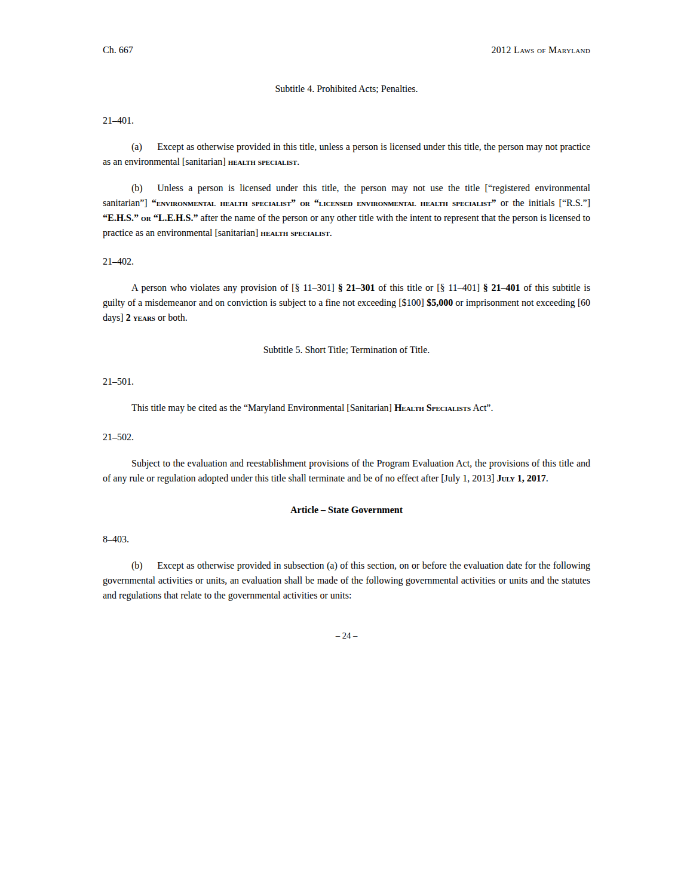Ch. 667 2012 Laws of Maryland
Subtitle 4. Prohibited Acts; Penalties.
21–401.
(a) Except as otherwise provided in this title, unless a person is licensed under this title, the person may not practice as an environmental sanitarian health specialist.
(b) Unless a person is licensed under this title, the person may not use the title “registered environmental sanitarian” “environmental health specialist” or “licensed environmental health specialist” or the initials “R.S.” “E.H.S.” or “L.E.H.S.” after the name of the person or any other title with the intent to represent that the person is licensed to practice as an environmental sanitarian health specialist.
21–402.
A person who violates any provision of § 11–301 § 21–301 of this title or § 11–401 § 21–401 of this subtitle is guilty of a misdemeanor and on conviction is subject to a fine not exceeding $100 $5,000 or imprisonment not exceeding 60 days 2 years or both.
Subtitle 5. Short Title; Termination of Title.
21–501.
This title may be cited as the “Maryland Environmental Sanitarian Health Specialists Act”.
21–502.
Subject to the evaluation and reestablishment provisions of the Program Evaluation Act, the provisions of this title and of any rule or regulation adopted under this title shall terminate and be of no effect after July 1, 2013 July 1, 2017.
Article – State Government
8–403.
(b) Except as otherwise provided in subsection (a) of this section, on or before the evaluation date for the following governmental activities or units, an evaluation shall be made of the following governmental activities or units and the statutes and regulations that relate to the governmental activities or units:
– 24 –